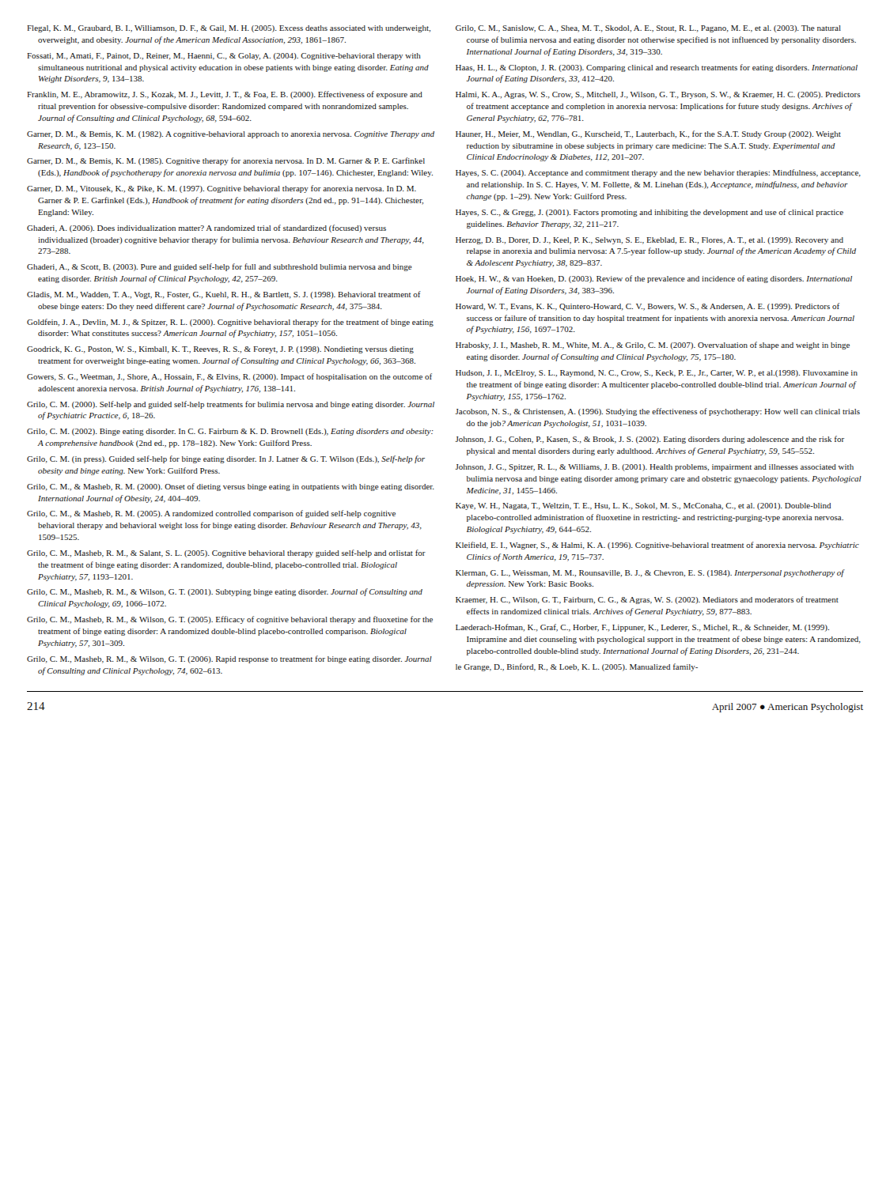Flegal, K. M., Graubard, B. I., Williamson, D. F., & Gail, M. H. (2005). Excess deaths associated with underweight, overweight, and obesity. Journal of the American Medical Association, 293, 1861–1867.
Fossati, M., Amati, F., Painot, D., Reiner, M., Haenni, C., & Golay, A. (2004). Cognitive-behavioral therapy with simultaneous nutritional and physical activity education in obese patients with binge eating disorder. Eating and Weight Disorders, 9, 134–138.
Franklin, M. E., Abramowitz, J. S., Kozak, M. J., Levitt, J. T., & Foa, E. B. (2000). Effectiveness of exposure and ritual prevention for obsessive-compulsive disorder: Randomized compared with nonrandomized samples. Journal of Consulting and Clinical Psychology, 68, 594–602.
Garner, D. M., & Bemis, K. M. (1982). A cognitive-behavioral approach to anorexia nervosa. Cognitive Therapy and Research, 6, 123–150.
Garner, D. M., & Bemis, K. M. (1985). Cognitive therapy for anorexia nervosa. In D. M. Garner & P. E. Garfinkel (Eds.), Handbook of psychotherapy for anorexia nervosa and bulimia (pp. 107–146). Chichester, England: Wiley.
Garner, D. M., Vitousek, K., & Pike, K. M. (1997). Cognitive behavioral therapy for anorexia nervosa. In D. M. Garner & P. E. Garfinkel (Eds.), Handbook of treatment for eating disorders (2nd ed., pp. 91–144). Chichester, England: Wiley.
Ghaderi, A. (2006). Does individualization matter? A randomized trial of standardized (focused) versus individualized (broader) cognitive behavior therapy for bulimia nervosa. Behaviour Research and Therapy, 44, 273–288.
Ghaderi, A., & Scott, B. (2003). Pure and guided self-help for full and subthreshold bulimia nervosa and binge eating disorder. British Journal of Clinical Psychology, 42, 257–269.
Gladis, M. M., Wadden, T. A., Vogt, R., Foster, G., Kuehl, R. H., & Bartlett, S. J. (1998). Behavioral treatment of obese binge eaters: Do they need different care? Journal of Psychosomatic Research, 44, 375–384.
Goldfein, J. A., Devlin, M. J., & Spitzer, R. L. (2000). Cognitive behavioral therapy for the treatment of binge eating disorder: What constitutes success? American Journal of Psychiatry, 157, 1051–1056.
Goodrick, K. G., Poston, W. S., Kimball, K. T., Reeves, R. S., & Foreyt, J. P. (1998). Nondieting versus dieting treatment for overweight binge-eating women. Journal of Consulting and Clinical Psychology, 66, 363–368.
Gowers, S. G., Weetman, J., Shore, A., Hossain, F., & Elvins, R. (2000). Impact of hospitalisation on the outcome of adolescent anorexia nervosa. British Journal of Psychiatry, 176, 138–141.
Grilo, C. M. (2000). Self-help and guided self-help treatments for bulimia nervosa and binge eating disorder. Journal of Psychiatric Practice, 6, 18–26.
Grilo, C. M. (2002). Binge eating disorder. In C. G. Fairburn & K. D. Brownell (Eds.), Eating disorders and obesity: A comprehensive handbook (2nd ed., pp. 178–182). New York: Guilford Press.
Grilo, C. M. (in press). Guided self-help for binge eating disorder. In J. Latner & G. T. Wilson (Eds.), Self-help for obesity and binge eating. New York: Guilford Press.
Grilo, C. M., & Masheb, R. M. (2000). Onset of dieting versus binge eating in outpatients with binge eating disorder. International Journal of Obesity, 24, 404–409.
Grilo, C. M., & Masheb, R. M. (2005). A randomized controlled comparison of guided self-help cognitive behavioral therapy and behavioral weight loss for binge eating disorder. Behaviour Research and Therapy, 43, 1509–1525.
Grilo, C. M., Masheb, R. M., & Salant, S. L. (2005). Cognitive behavioral therapy guided self-help and orlistat for the treatment of binge eating disorder: A randomized, double-blind, placebo-controlled trial. Biological Psychiatry, 57, 1193–1201.
Grilo, C. M., Masheb, R. M., & Wilson, G. T. (2001). Subtyping binge eating disorder. Journal of Consulting and Clinical Psychology, 69, 1066–1072.
Grilo, C. M., Masheb, R. M., & Wilson, G. T. (2005). Efficacy of cognitive behavioral therapy and fluoxetine for the treatment of binge eating disorder: A randomized double-blind placebo-controlled comparison. Biological Psychiatry, 57, 301–309.
Grilo, C. M., Masheb, R. M., & Wilson, G. T. (2006). Rapid response to treatment for binge eating disorder. Journal of Consulting and Clinical Psychology, 74, 602–613.
Grilo, C. M., Sanislow, C. A., Shea, M. T., Skodol, A. E., Stout, R. L., Pagano, M. E., et al. (2003). The natural course of bulimia nervosa and eating disorder not otherwise specified is not influenced by personality disorders. International Journal of Eating Disorders, 34, 319–330.
Haas, H. L., & Clopton, J. R. (2003). Comparing clinical and research treatments for eating disorders. International Journal of Eating Disorders, 33, 412–420.
Halmi, K. A., Agras, W. S., Crow, S., Mitchell, J., Wilson, G. T., Bryson, S. W., & Kraemer, H. C. (2005). Predictors of treatment acceptance and completion in anorexia nervosa: Implications for future study designs. Archives of General Psychiatry, 62, 776–781.
Hauner, H., Meier, M., Wendlan, G., Kurscheid, T., Lauterbach, K., for the S.A.T. Study Group (2002). Weight reduction by sibutramine in obese subjects in primary care medicine: The S.A.T. Study. Experimental and Clinical Endocrinology & Diabetes, 112, 201–207.
Hayes, S. C. (2004). Acceptance and commitment therapy and the new behavior therapies: Mindfulness, acceptance, and relationship. In S. C. Hayes, V. M. Follette, & M. Linehan (Eds.), Acceptance, mindfulness, and behavior change (pp. 1–29). New York: Guilford Press.
Hayes, S. C., & Gregg, J. (2001). Factors promoting and inhibiting the development and use of clinical practice guidelines. Behavior Therapy, 32, 211–217.
Herzog, D. B., Dorer, D. J., Keel, P. K., Selwyn, S. E., Ekeblad, E. R., Flores, A. T., et al. (1999). Recovery and relapse in anorexia and bulimia nervosa: A 7.5-year follow-up study. Journal of the American Academy of Child & Adolescent Psychiatry, 38, 829–837.
Hoek, H. W., & van Hoeken, D. (2003). Review of the prevalence and incidence of eating disorders. International Journal of Eating Disorders, 34, 383–396.
Howard, W. T., Evans, K. K., Quintero-Howard, C. V., Bowers, W. S., & Andersen, A. E. (1999). Predictors of success or failure of transition to day hospital treatment for inpatients with anorexia nervosa. American Journal of Psychiatry, 156, 1697–1702.
Hrabosky, J. I., Masheb, R. M., White, M. A., & Grilo, C. M. (2007). Overvaluation of shape and weight in binge eating disorder. Journal of Consulting and Clinical Psychology, 75, 175–180.
Hudson, J. I., McElroy, S. L., Raymond, N. C., Crow, S., Keck, P. E., Jr., Carter, W. P., et al.(1998). Fluvoxamine in the treatment of binge eating disorder: A multicenter placebo-controlled double-blind trial. American Journal of Psychiatry, 155, 1756–1762.
Jacobson, N. S., & Christensen, A. (1996). Studying the effectiveness of psychotherapy: How well can clinical trials do the job? American Psychologist, 51, 1031–1039.
Johnson, J. G., Cohen, P., Kasen, S., & Brook, J. S. (2002). Eating disorders during adolescence and the risk for physical and mental disorders during early adulthood. Archives of General Psychiatry, 59, 545–552.
Johnson, J. G., Spitzer, R. L., & Williams, J. B. (2001). Health problems, impairment and illnesses associated with bulimia nervosa and binge eating disorder among primary care and obstetric gynaecology patients. Psychological Medicine, 31, 1455–1466.
Kaye, W. H., Nagata, T., Weltzin, T. E., Hsu, L. K., Sokol, M. S., McConaha, C., et al. (2001). Double-blind placebo-controlled administration of fluoxetine in restricting- and restricting-purging-type anorexia nervosa. Biological Psychiatry, 49, 644–652.
Kleifield, E. I., Wagner, S., & Halmi, K. A. (1996). Cognitive-behavioral treatment of anorexia nervosa. Psychiatric Clinics of North America, 19, 715–737.
Klerman, G. L., Weissman, M. M., Rounsaville, B. J., & Chevron, E. S. (1984). Interpersonal psychotherapy of depression. New York: Basic Books.
Kraemer, H. C., Wilson, G. T., Fairburn, C. G., & Agras, W. S. (2002). Mediators and moderators of treatment effects in randomized clinical trials. Archives of General Psychiatry, 59, 877–883.
Laederach-Hofman, K., Graf, C., Horber, F., Lippuner, K., Lederer, S., Michel, R., & Schneider, M. (1999). Imipramine and diet counseling with psychological support in the treatment of obese binge eaters: A randomized, placebo-controlled double-blind study. International Journal of Eating Disorders, 26, 231–244.
le Grange, D., Binford, R., & Loeb, K. L. (2005). Manualized family-
214 April 2007 ● American Psychologist